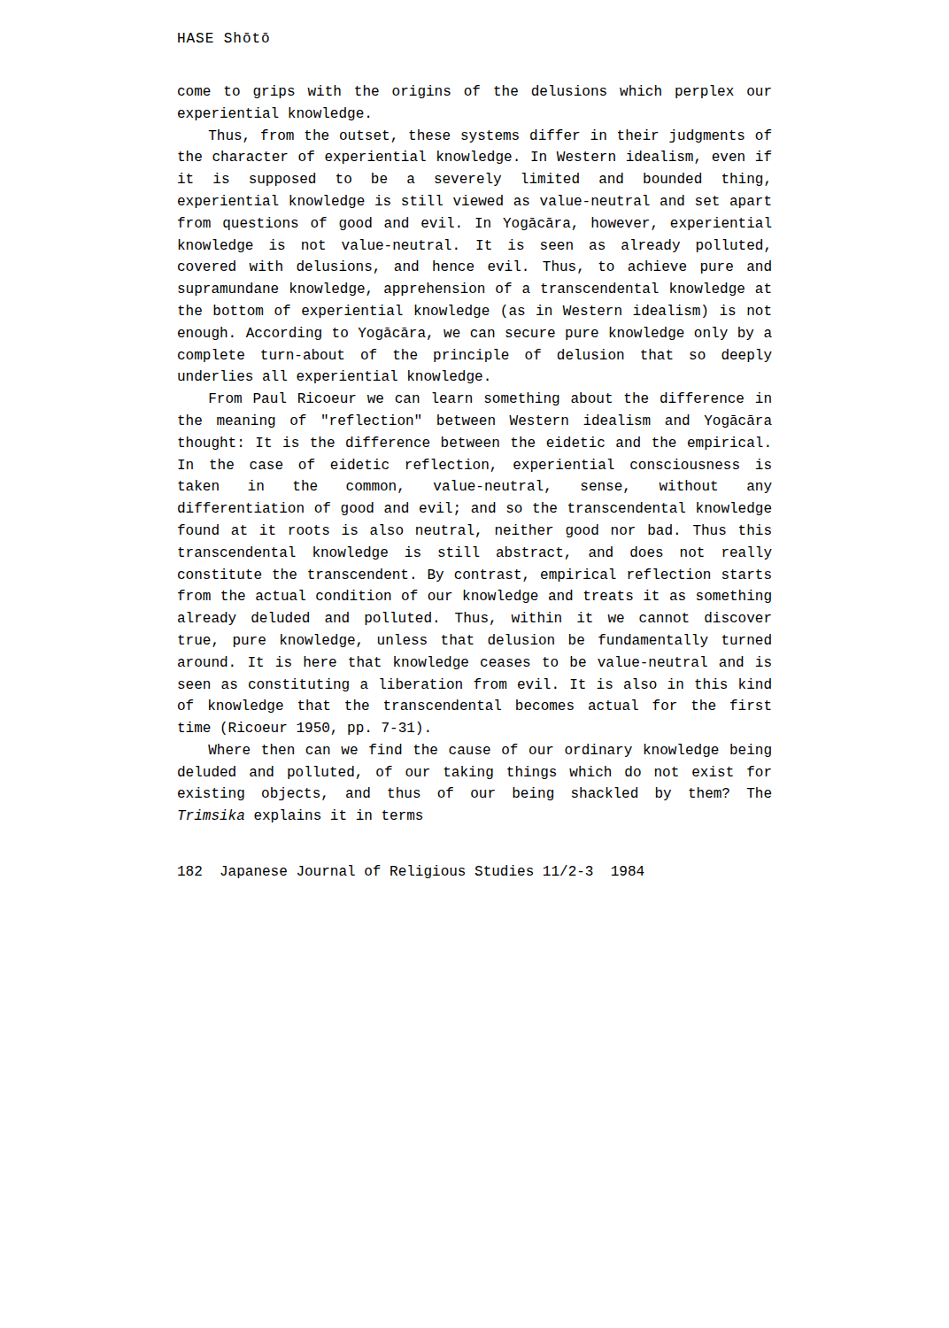HASE Shōtō
come to grips with the origins of the delusions which perplex our experiential knowledge.
Thus, from the outset, these systems differ in their judgments of the character of experiential knowledge. In Western idealism, even if it is supposed to be a severely limited and bounded thing, experiential knowledge is still viewed as value-neutral and set apart from questions of good and evil. In Yogācāra, however, experiential knowledge is not value-neutral. It is seen as already polluted, covered with delusions, and hence evil. Thus, to achieve pure and supramundane knowledge, apprehension of a transcendental knowledge at the bottom of experiential knowledge (as in Western idealism) is not enough. According to Yogācāra, we can secure pure knowledge only by a complete turn-about of the principle of delusion that so deeply underlies all experiential knowledge.
From Paul Ricoeur we can learn something about the difference in the meaning of "reflection" between Western idealism and Yogācāra thought: It is the difference between the eidetic and the empirical. In the case of eidetic reflection, experiential consciousness is taken in the common, value-neutral, sense, without any differentiation of good and evil; and so the transcendental knowledge found at it roots is also neutral, neither good nor bad. Thus this transcendental knowledge is still abstract, and does not really constitute the transcendent. By contrast, empirical reflection starts from the actual condition of our knowledge and treats it as something already deluded and polluted. Thus, within it we cannot discover true, pure knowledge, unless that delusion be fundamentally turned around. It is here that knowledge ceases to be value-neutral and is seen as constituting a liberation from evil. It is also in this kind of knowledge that the transcendental becomes actual for the first time (Ricoeur 1950, pp. 7-31).
Where then can we find the cause of our ordinary knowledge being deluded and polluted, of our taking things which do not exist for existing objects, and thus of our being shackled by them? The Trimsika explains it in terms
182 Japanese Journal of Religious Studies 11/2-3 1984